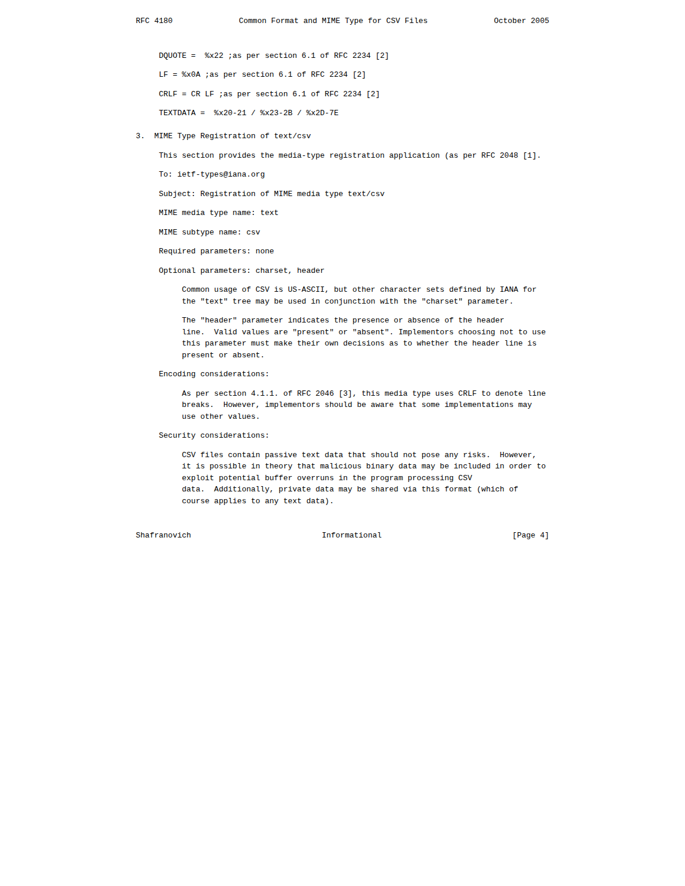RFC 4180 Common Format and MIME Type for CSV Files October 2005
DQUOTE =  %x22 ;as per section 6.1 of RFC 2234 [2]
LF = %x0A ;as per section 6.1 of RFC 2234 [2]
CRLF = CR LF ;as per section 6.1 of RFC 2234 [2]
TEXTDATA =  %x20-21 / %x23-2B / %x2D-7E
3. MIME Type Registration of text/csv
This section provides the media-type registration application (as per RFC 2048 [1].
To: ietf-types@iana.org
Subject: Registration of MIME media type text/csv
MIME media type name: text
MIME subtype name: csv
Required parameters: none
Optional parameters: charset, header
Common usage of CSV is US-ASCII, but other character sets defined by IANA for the "text" tree may be used in conjunction with the "charset" parameter.
The "header" parameter indicates the presence or absence of the header line. Valid values are "present" or "absent". Implementors choosing not to use this parameter must make their own decisions as to whether the header line is present or absent.
Encoding considerations:
As per section 4.1.1. of RFC 2046 [3], this media type uses CRLF to denote line breaks. However, implementors should be aware that some implementations may use other values.
Security considerations:
CSV files contain passive text data that should not pose any risks. However, it is possible in theory that malicious binary data may be included in order to exploit potential buffer overruns in the program processing CSV data. Additionally, private data may be shared via this format (which of course applies to any text data).
Shafranovich Informational [Page 4]